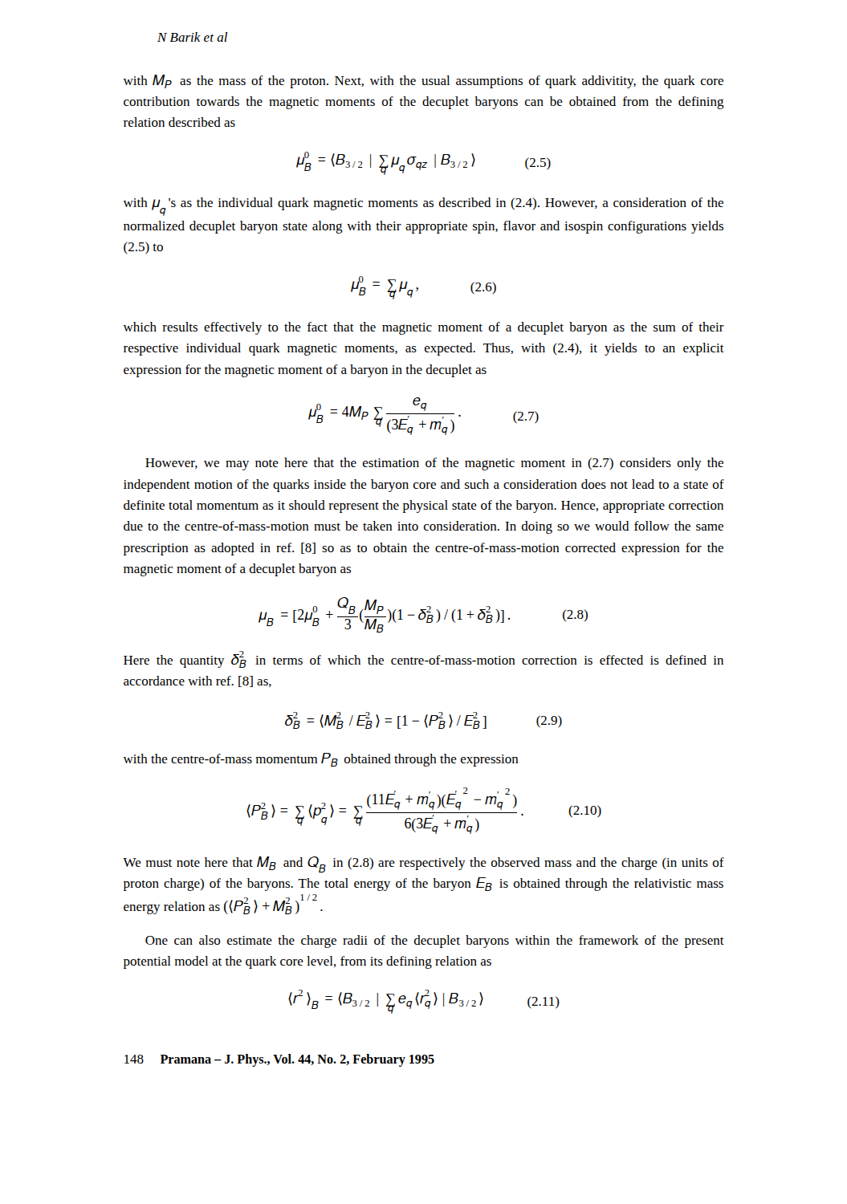N Barik et al
with MP as the mass of the proton. Next, with the usual assumptions of quark addivitity, the quark core contribution towards the magnetic moments of the decuplet baryons can be obtained from the defining relation described as
μB0 = ⟨ B3/2 | ∑q μq σqz | B3/2 ⟩
(2.5)
with μq's as the individual quark magnetic moments as described in (2.4). However, a consideration of the normalized decuplet baryon state along with their appropriate spin, flavor and isospin configurations yields (2.5) to
μB0 = ∑q μq ,
(2.6)
which results effectively to the fact that the magnetic moment of a decuplet baryon as the sum of their respective individual quark magnetic moments, as expected. Thus, with (2.4), it yields to an explicit expression for the magnetic moment of a baryon in the decuplet as
μB0 = 4 MP ∑q eq (3Eq′+mq′) .
(2.7)
However, we may note here that the estimation of the magnetic moment in (2.7) considers only the independent motion of the quarks inside the baryon core and such a consideration does not lead to a state of definite total momentum as it should represent the physical state of the baryon. Hence, appropriate correction due to the centre-of-mass-motion must be taken into consideration. In doing so we would follow the same prescription as adopted in ref. [8] so as to obtain the centre-of-mass-motion corrected expression for the magnetic moment of a decuplet baryon as
μB = [ 2μB0 + QB3 (MPMB) (1−δB2) / (1+δB2) ] .
(2.8)
Here the quantity δB2 in terms of which the centre-of-mass-motion correction is effected is defined in accordance with ref. [8] as,
δB2 = ⟨MB2/EB2⟩ = [1−⟨PB2⟩/EB2]
(2.9)
with the centre-of-mass momentum PB obtained through the expression
⟨PB2⟩ = ∑q ⟨pq2⟩ = ∑q (11Eq′+mq′) (Eq′2−mq′2) 6(3Eq′+mq′) .
(2.10)
We must note here that MB and QB in (2.8) are respectively the observed mass and the charge (in units of proton charge) of the baryons. The total energy of the baryon EB is obtained through the relativistic mass energy relation as (⟨PB2⟩+MB2)1/2.
One can also estimate the charge radii of the decuplet baryons within the framework of the present potential model at the quark core level, from its defining relation as
⟨r2⟩B = ⟨ B3/2 | ∑q eq ⟨rq2⟩ | B3/2 ⟩
(2.11)
148 Pramana – J. Phys., Vol. 44, No. 2, February 1995